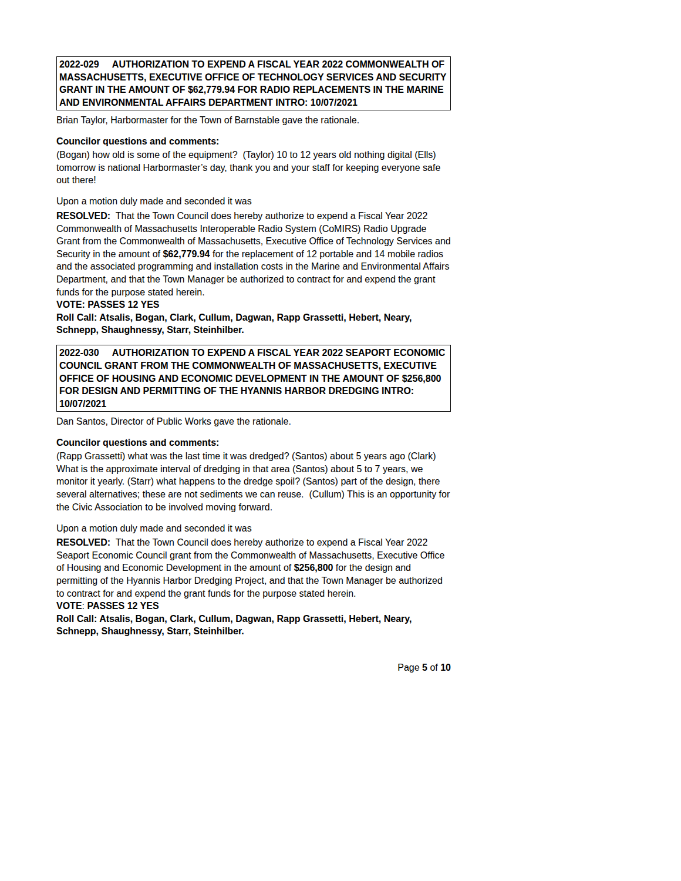2022-029 AUTHORIZATION TO EXPEND A FISCAL YEAR 2022 COMMONWEALTH OF MASSACHUSETTS, EXECUTIVE OFFICE OF TECHNOLOGY SERVICES AND SECURITY GRANT IN THE AMOUNT OF $62,779.94 FOR RADIO REPLACEMENTS IN THE MARINE AND ENVIRONMENTAL AFFAIRS DEPARTMENT INTRO: 10/07/2021
Brian Taylor, Harbormaster for the Town of Barnstable gave the rationale.
Councilor questions and comments:
(Bogan) how old is some of the equipment? (Taylor) 10 to 12 years old nothing digital (Ells) tomorrow is national Harbormaster’s day, thank you and your staff for keeping everyone safe out there!
Upon a motion duly made and seconded it was
RESOLVED: That the Town Council does hereby authorize to expend a Fiscal Year 2022 Commonwealth of Massachusetts Interoperable Radio System (CoMIRS) Radio Upgrade Grant from the Commonwealth of Massachusetts, Executive Office of Technology Services and Security in the amount of $62,779.94 for the replacement of 12 portable and 14 mobile radios and the associated programming and installation costs in the Marine and Environmental Affairs Department, and that the Town Manager be authorized to contract for and expend the grant funds for the purpose stated herein.
VOTE: PASSES 12 YES
Roll Call: Atsalis, Bogan, Clark, Cullum, Dagwan, Rapp Grassetti, Hebert, Neary, Schnepp, Shaughnessy, Starr, Steinhilber.
2022-030 AUTHORIZATION TO EXPEND A FISCAL YEAR 2022 SEAPORT ECONOMIC COUNCIL GRANT FROM THE COMMONWEALTH OF MASSACHUSETTS, EXECUTIVE OFFICE OF HOUSING AND ECONOMIC DEVELOPMENT IN THE AMOUNT OF $256,800 FOR DESIGN AND PERMITTING OF THE HYANNIS HARBOR DREDGING INTRO: 10/07/2021
Dan Santos, Director of Public Works gave the rationale.
Councilor questions and comments:
(Rapp Grassetti) what was the last time it was dredged? (Santos) about 5 years ago (Clark) What is the approximate interval of dredging in that area (Santos) about 5 to 7 years, we monitor it yearly. (Starr) what happens to the dredge spoil? (Santos) part of the design, there several alternatives; these are not sediments we can reuse. (Cullum) This is an opportunity for the Civic Association to be involved moving forward.
Upon a motion duly made and seconded it was
RESOLVED: That the Town Council does hereby authorize to expend a Fiscal Year 2022 Seaport Economic Council grant from the Commonwealth of Massachusetts, Executive Office of Housing and Economic Development in the amount of $256,800 for the design and permitting of the Hyannis Harbor Dredging Project, and that the Town Manager be authorized to contract for and expend the grant funds for the purpose stated herein.
VOTE: PASSES 12 YES
Roll Call: Atsalis, Bogan, Clark, Cullum, Dagwan, Rapp Grassetti, Hebert, Neary, Schnepp, Shaughnessy, Starr, Steinhilber.
Page 5 of 10